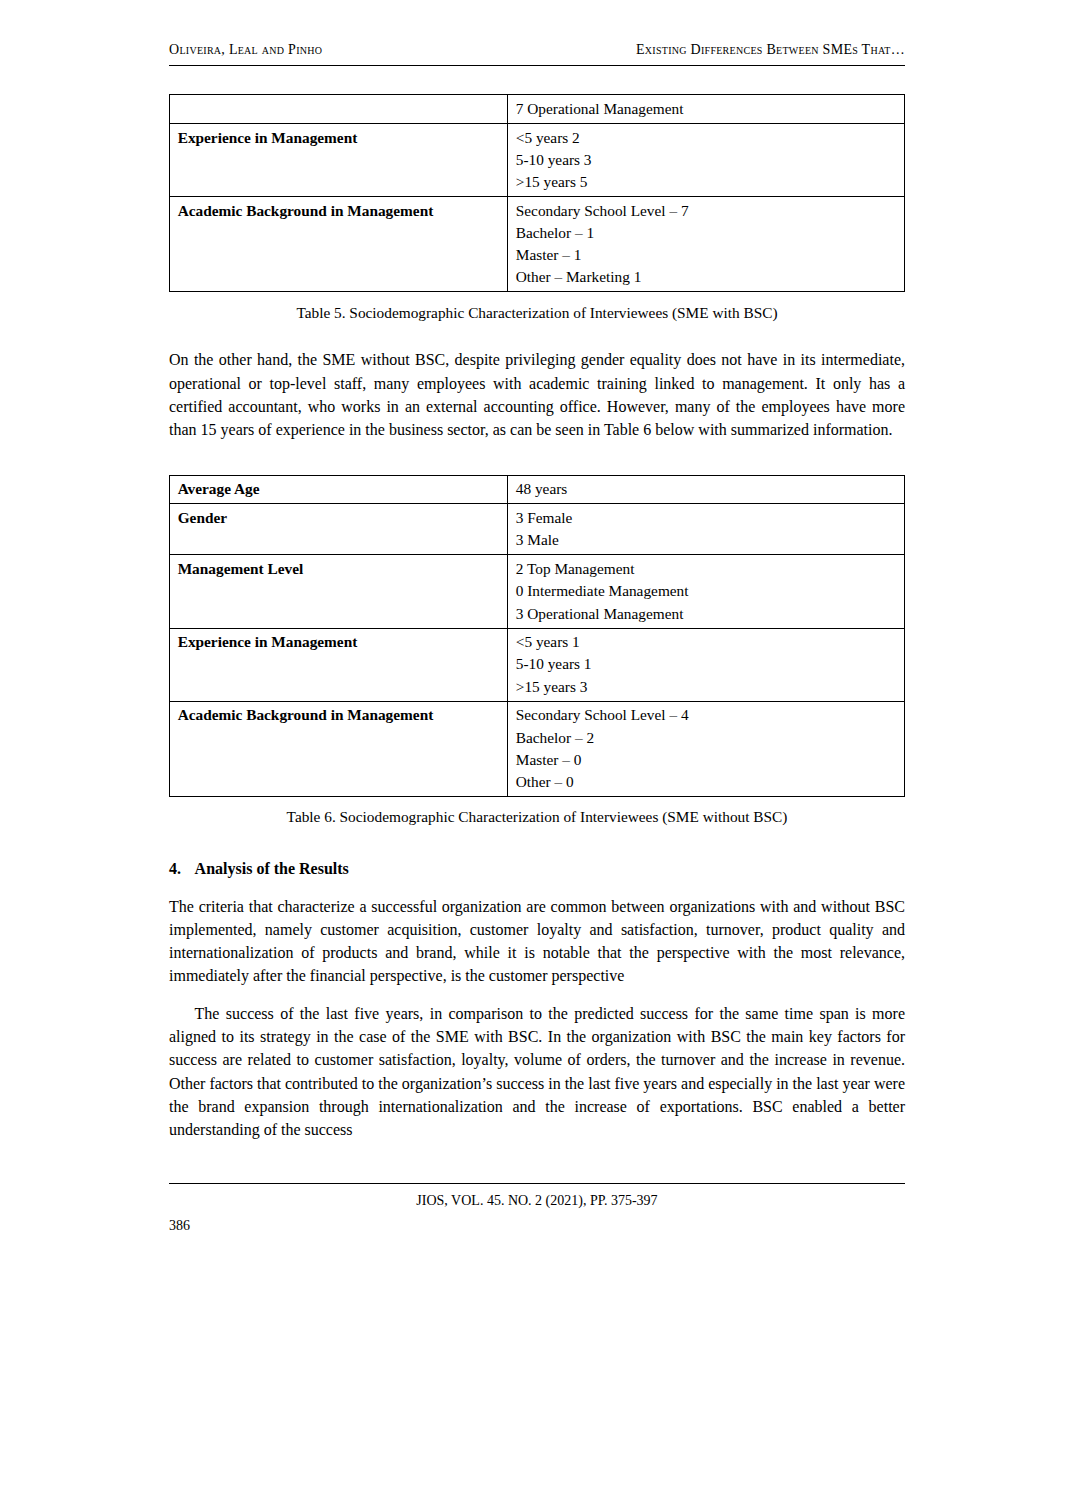Oliveira, Leal and Pinho Existing Differences Between SMEs That…
| | 7 Operational Management |
| Experience in Management | <5 years 2 5-10 years 3 >15 years 5 |
| Academic Background in Management | Secondary School Level – 7 Bachelor – 1 Master – 1 Other – Marketing 1 |
Table 5. Sociodemographic Characterization of Interviewees (SME with BSC)
On the other hand, the SME without BSC, despite privileging gender equality does not have in its intermediate, operational or top-level staff, many employees with academic training linked to management. It only has a certified accountant, who works in an external accounting office. However, many of the employees have more than 15 years of experience in the business sector, as can be seen in Table 6 below with summarized information.
| Average Age | 48 years |
| Gender | 3 Female 3 Male |
| Management Level | 2 Top Management 0 Intermediate Management 3 Operational Management |
| Experience in Management | <5 years 1 5-10 years 1 >15 years 3 |
| Academic Background in Management | Secondary School Level – 4 Bachelor – 2 Master – 0 Other – 0 |
Table 6. Sociodemographic Characterization of Interviewees (SME without BSC)
4. Analysis of the Results
The criteria that characterize a successful organization are common between organizations with and without BSC implemented, namely customer acquisition, customer loyalty and satisfaction, turnover, product quality and internationalization of products and brand, while it is notable that the perspective with the most relevance, immediately after the financial perspective, is the customer perspective
The success of the last five years, in comparison to the predicted success for the same time span is more aligned to its strategy in the case of the SME with BSC. In the organization with BSC the main key factors for success are related to customer satisfaction, loyalty, volume of orders, the turnover and the increase in revenue. Other factors that contributed to the organization’s success in the last five years and especially in the last year were the brand expansion through internationalization and the increase of exportations. BSC enabled a better understanding of the success
386 JIOS, VOL. 45. NO. 2 (2021), PP. 375-397